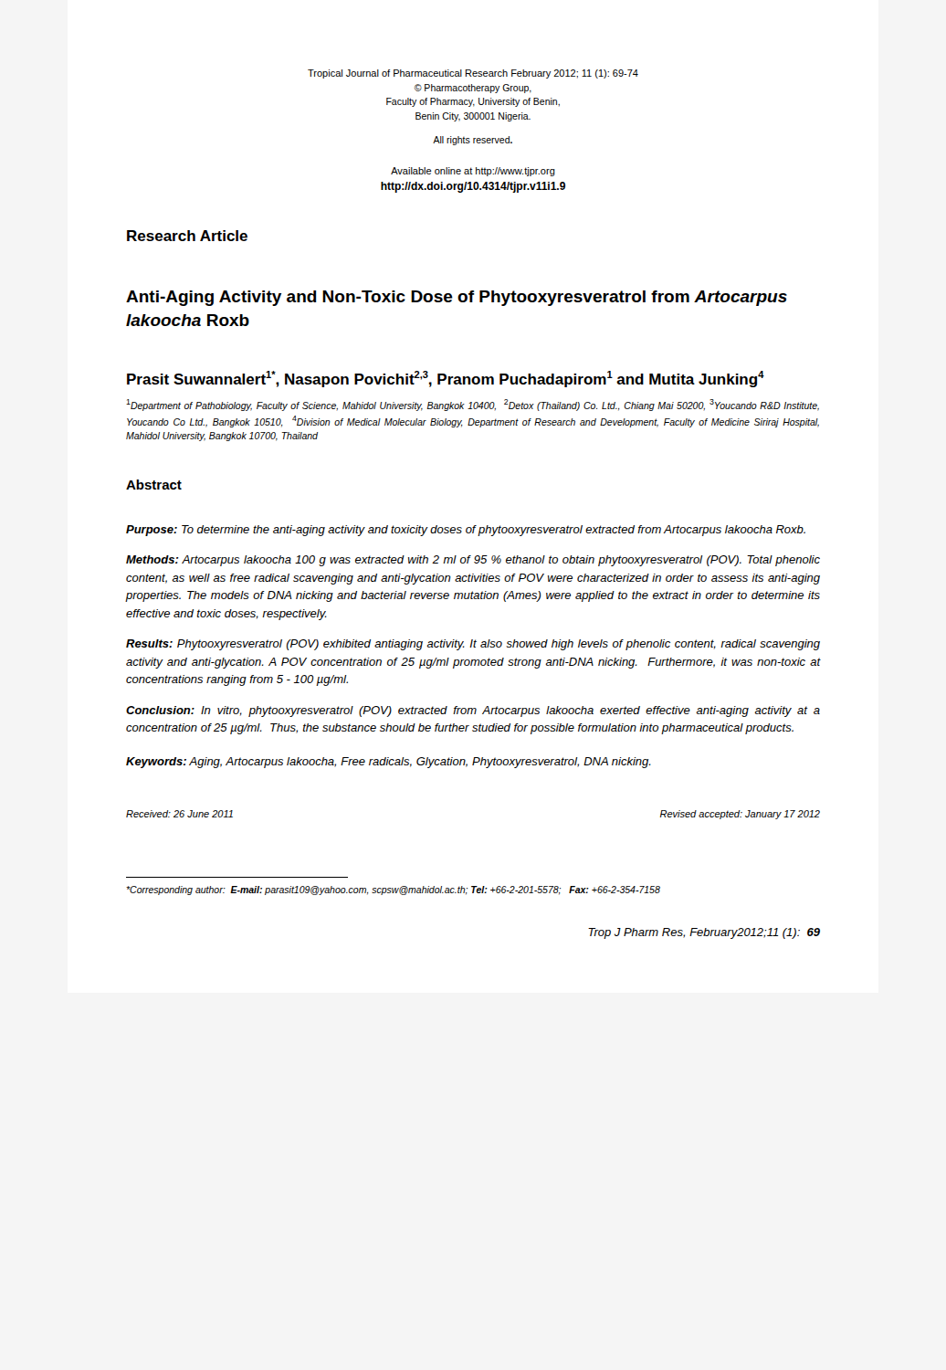Tropical Journal of Pharmaceutical Research February 2012; 11 (1): 69-74
© Pharmacotherapy Group,
Faculty of Pharmacy, University of Benin,
Benin City, 300001 Nigeria.
All rights reserved.
Available online at http://www.tjpr.org
http://dx.doi.org/10.4314/tjpr.v11i1.9
Research Article
Anti-Aging Activity and Non-Toxic Dose of Phytooxyresveratrol from Artocarpus lakoocha Roxb
Prasit Suwannalert1*, Nasapon Povichit2,3, Pranom Puchadapirom1 and Mutita Junking4
1Department of Pathobiology, Faculty of Science, Mahidol University, Bangkok 10400, 2Detox (Thailand) Co. Ltd., Chiang Mai 50200, 3Youcando R&D Institute, Youcando Co Ltd., Bangkok 10510, 4Division of Medical Molecular Biology, Department of Research and Development, Faculty of Medicine Siriraj Hospital, Mahidol University, Bangkok 10700, Thailand
Abstract
Purpose: To determine the anti-aging activity and toxicity doses of phytooxyresveratrol extracted from Artocarpus lakoocha Roxb.
Methods: Artocarpus lakoocha 100 g was extracted with 2 ml of 95 % ethanol to obtain phytooxyresveratrol (POV). Total phenolic content, as well as free radical scavenging and anti-glycation activities of POV were characterized in order to assess its anti-aging properties. The models of DNA nicking and bacterial reverse mutation (Ames) were applied to the extract in order to determine its effective and toxic doses, respectively.
Results: Phytooxyresveratrol (POV) exhibited antiaging activity. It also showed high levels of phenolic content, radical scavenging activity and anti-glycation. A POV concentration of 25 µg/ml promoted strong anti-DNA nicking. Furthermore, it was non-toxic at concentrations ranging from 5 - 100 µg/ml.
Conclusion: In vitro, phytooxyresveratrol (POV) extracted from Artocarpus lakoocha exerted effective anti-aging activity at a concentration of 25 µg/ml. Thus, the substance should be further studied for possible formulation into pharmaceutical products.
Keywords: Aging, Artocarpus lakoocha, Free radicals, Glycation, Phytooxyresveratrol, DNA nicking.
Received: 26 June 2011 Revised accepted: January 17 2012
*Corresponding author: E-mail: parasit109@yahoo.com, scpsw@mahidol.ac.th; Tel: +66-2-201-5578; Fax: +66-2-354-7158
Trop J Pharm Res, February2012;11 (1): 69